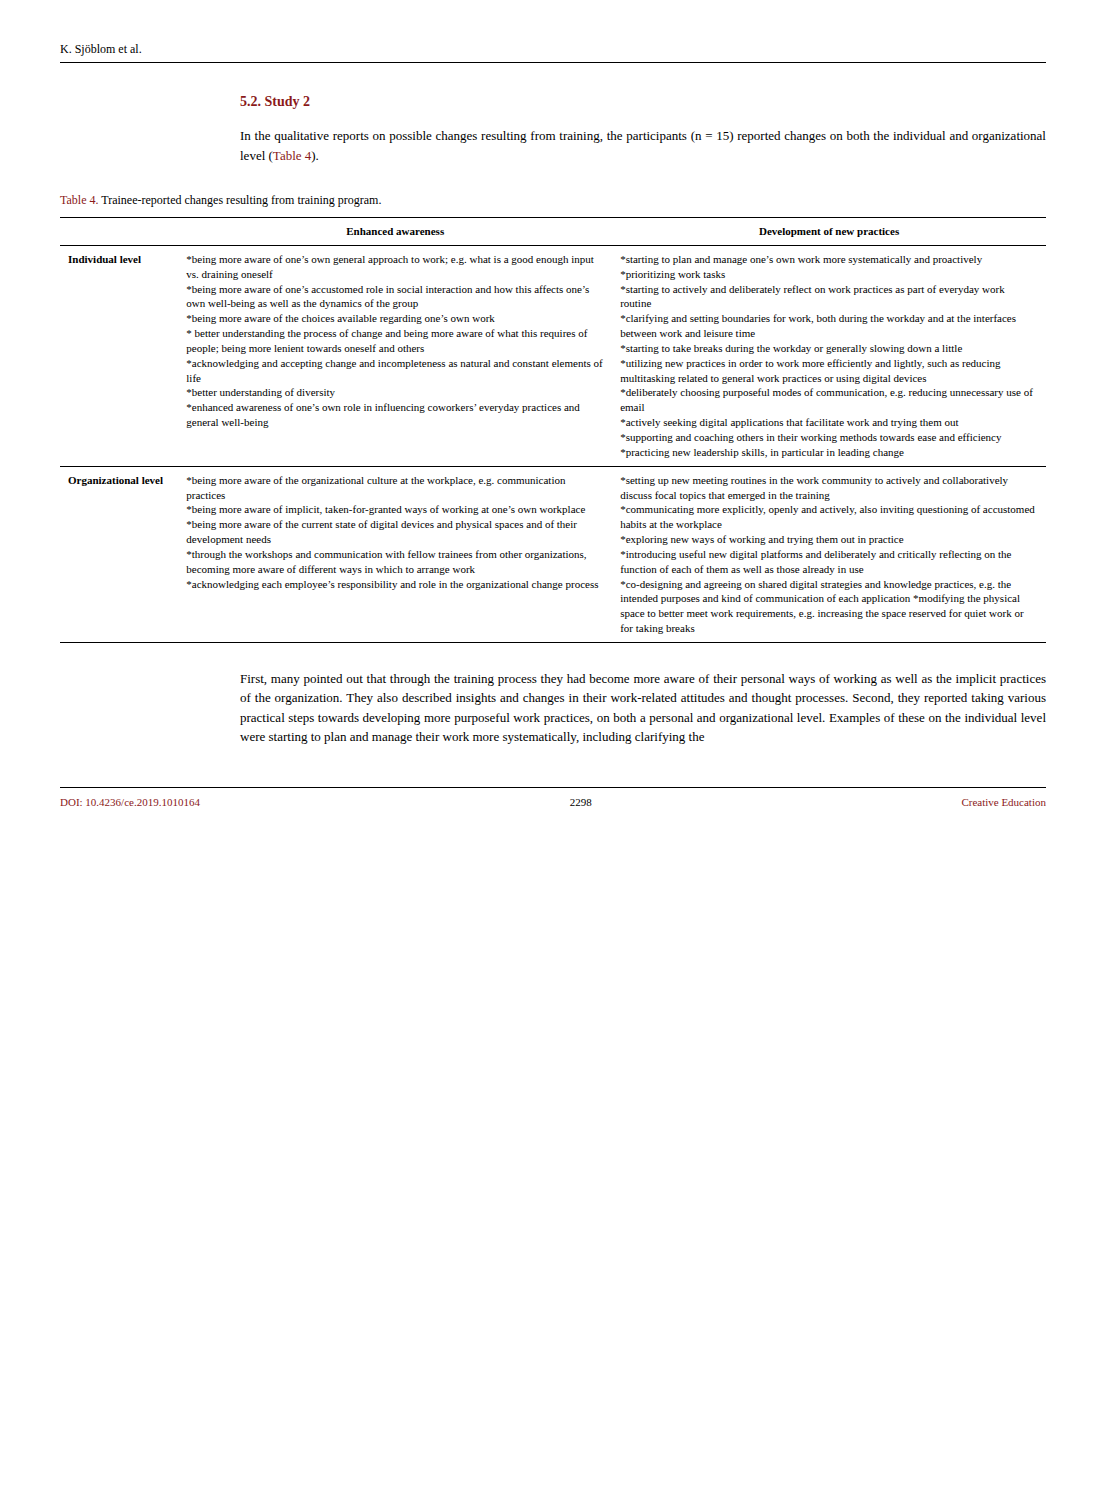K. Sjöblom et al.
5.2. Study 2
In the qualitative reports on possible changes resulting from training, the participants (n = 15) reported changes on both the individual and organizational level (Table 4).
Table 4. Trainee-reported changes resulting from training program.
| | Enhanced awareness | Development of new practices |
| --- | --- | --- |
| Individual level | *being more aware of one’s own general approach to work; e.g. what is a good enough input vs. draining oneself *being more aware of one’s accustomed role in social interaction and how this affects one’s own well-being as well as the dynamics of the group *being more aware of the choices available regarding one’s own work * better understanding the process of change and being more aware of what this requires of people; being more lenient towards oneself and others *acknowledging and accepting change and incompleteness as natural and constant elements of life *better understanding of diversity *enhanced awareness of one’s own role in influencing coworkers’ everyday practices and general well-being | *starting to plan and manage one’s own work more systematically and proactively *prioritizing work tasks *starting to actively and deliberately reflect on work practices as part of everyday work routine *clarifying and setting boundaries for work, both during the workday and at the interfaces between work and leisure time *starting to take breaks during the workday or generally slowing down a little *utilizing new practices in order to work more efficiently and lightly, such as reducing multitasking related to general work practices or using digital devices *deliberately choosing purposeful modes of communication, e.g. reducing unnecessary use of email *actively seeking digital applications that facilitate work and trying them out *supporting and coaching others in their working methods towards ease and efficiency *practicing new leadership skills, in particular in leading change |
| Organizational level | *being more aware of the organizational culture at the workplace, e.g. communication practices *being more aware of implicit, taken-for-granted ways of working at one’s own workplace *being more aware of the current state of digital devices and physical spaces and of their development needs *through the workshops and communication with fellow trainees from other organizations, becoming more aware of different ways in which to arrange work *acknowledging each employee’s responsibility and role in the organizational change process | *setting up new meeting routines in the work community to actively and collaboratively discuss focal topics that emerged in the training *communicating more explicitly, openly and actively, also inviting questioning of accustomed habits at the workplace *exploring new ways of working and trying them out in practice *introducing useful new digital platforms and deliberately and critically reflecting on the function of each of them as well as those already in use *co-designing and agreeing on shared digital strategies and knowledge practices, e.g. the intended purposes and kind of communication of each application *modifying the physical space to better meet work requirements, e.g. increasing the space reserved for quiet work or for taking breaks |
First, many pointed out that through the training process they had become more aware of their personal ways of working as well as the implicit practices of the organization. They also described insights and changes in their work-related attitudes and thought processes. Second, they reported taking various practical steps towards developing more purposeful work practices, on both a personal and organizational level. Examples of these on the individual level were starting to plan and manage their work more systematically, including clarifying the
DOI: 10.4236/ce.2019.1010164 2298 Creative Education